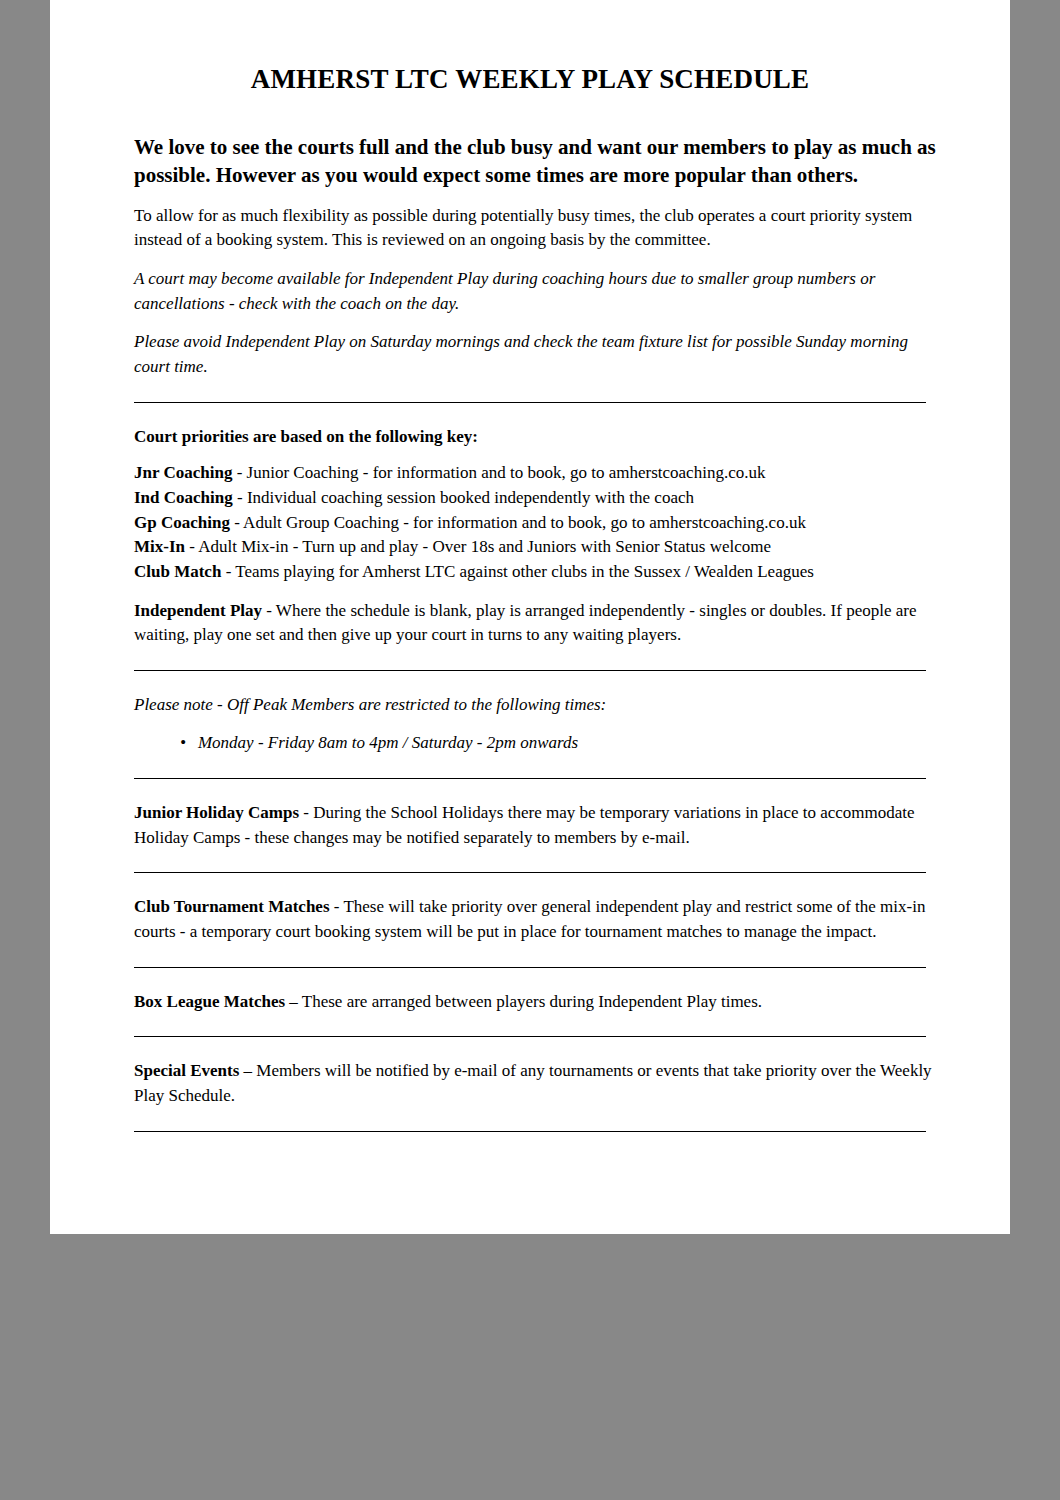AMHERST LTC WEEKLY PLAY SCHEDULE
We love to see the courts full and the club busy and want our members to play as much as possible. However as you would expect some times are more popular than others.
To allow for as much flexibility as possible during potentially busy times, the club operates a court priority system instead of a booking system. This is reviewed on an ongoing basis by the committee.
A court may become available for Independent Play during coaching hours due to smaller group numbers or cancellations - check with the coach on the day.
Please avoid Independent Play on Saturday mornings and check the team fixture list for possible Sunday morning court time.
Court priorities are based on the following key:
Jnr Coaching - Junior Coaching - for information and to book, go to amherstcoaching.co.uk
Ind Coaching - Individual coaching session booked independently with the coach
Gp Coaching - Adult Group Coaching - for information and to book, go to amherstcoaching.co.uk
Mix-In - Adult Mix-in - Turn up and play - Over 18s and Juniors with Senior Status welcome
Club Match - Teams playing for Amherst LTC against other clubs in the Sussex / Wealden Leagues
Independent Play - Where the schedule is blank, play is arranged independently - singles or doubles. If people are waiting, play one set and then give up your court in turns to any waiting players.
Please note - Off Peak Members are restricted to the following times:
Monday - Friday 8am to 4pm / Saturday - 2pm onwards
Junior Holiday Camps - During the School Holidays there may be temporary variations in place to accommodate Holiday Camps - these changes may be notified separately to members by e-mail.
Club Tournament Matches - These will take priority over general independent play and restrict some of the mix-in courts - a temporary court booking system will be put in place for tournament matches to manage the impact.
Box League Matches – These are arranged between players during Independent Play times.
Special Events – Members will be notified by e-mail of any tournaments or events that take priority over the Weekly Play Schedule.